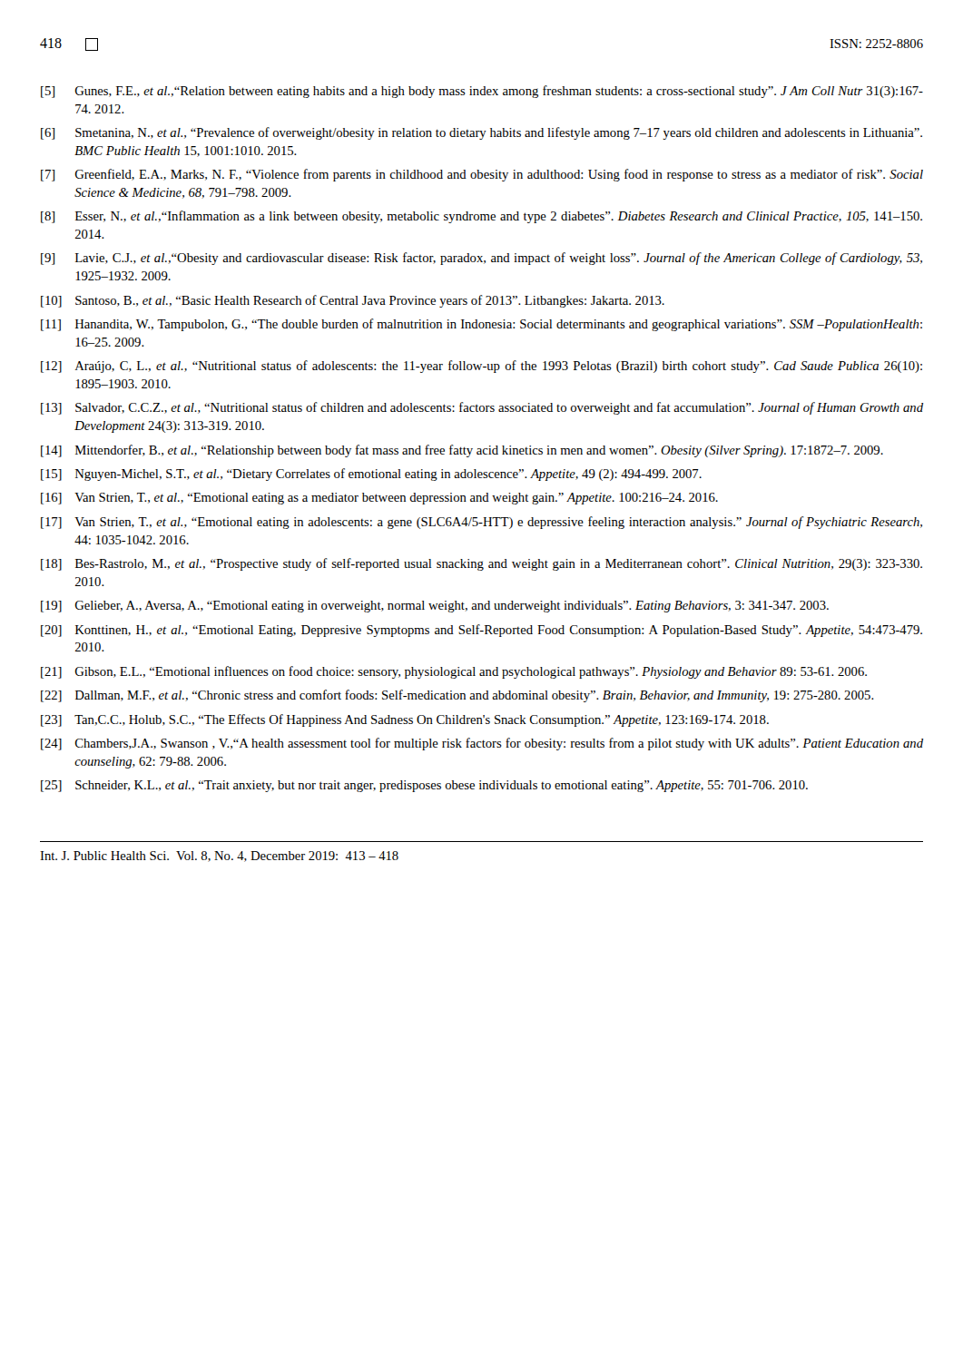418
ISSN: 2252-8806
[5] Gunes, F.E., et al.,“Relation between eating habits and a high body mass index among freshman students: a cross-sectional study”. J Am Coll Nutr 31(3):167-74. 2012.
[6] Smetanina, N., et al., “Prevalence of overweight/obesity in relation to dietary habits and lifestyle among 7–17 years old children and adolescents in Lithuania”. BMC Public Health 15, 1001:1010. 2015.
[7] Greenfield, E.A., Marks, N. F., “Violence from parents in childhood and obesity in adulthood: Using food in response to stress as a mediator of risk”. Social Science & Medicine, 68, 791–798. 2009.
[8] Esser, N., et al.,“Inflammation as a link between obesity, metabolic syndrome and type 2 diabetes”. Diabetes Research and Clinical Practice, 105, 141–150. 2014.
[9] Lavie, C.J., et al.,“Obesity and cardiovascular disease: Risk factor, paradox, and impact of weight loss”. Journal of the American College of Cardiology, 53, 1925–1932. 2009.
[10] Santoso, B., et al., “Basic Health Research of Central Java Province years of 2013”. Litbangkes: Jakarta. 2013.
[11] Hanandita, W., Tampubolon, G., “The double burden of malnutrition in Indonesia: Social determinants and geographical variations”. SSM –PopulationHealth: 16–25. 2009.
[12] Araújo, C, L., et al., “Nutritional status of adolescents: the 11-year follow-up of the 1993 Pelotas (Brazil) birth cohort study”. Cad Saude Publica 26(10): 1895–1903. 2010.
[13] Salvador, C.C.Z., et al., “Nutritional status of children and adolescents: factors associated to overweight and fat accumulation”. Journal of Human Growth and Development 24(3): 313-319. 2010.
[14] Mittendorfer, B., et al., “Relationship between body fat mass and free fatty acid kinetics in men and women”. Obesity (Silver Spring). 17:1872–7. 2009.
[15] Nguyen-Michel, S.T., et al., “Dietary Correlates of emotional eating in adolescence”. Appetite, 49 (2): 494-499. 2007.
[16] Van Strien, T., et al., “Emotional eating as a mediator between depression and weight gain.” Appetite. 100:216–24. 2016.
[17] Van Strien, T., et al., “Emotional eating in adolescents: a gene (SLC6A4/5-HTT) e depressive feeling interaction analysis.” Journal of Psychiatric Research, 44: 1035-1042. 2016.
[18] Bes-Rastrolo, M., et al., “Prospective study of self-reported usual snacking and weight gain in a Mediterranean cohort”. Clinical Nutrition, 29(3): 323-330. 2010.
[19] Gelieber, A., Aversa, A., “Emotional eating in overweight, normal weight, and underweight individuals”. Eating Behaviors, 3: 341-347. 2003.
[20] Konttinen, H., et al., “Emotional Eating, Deppresive Symptopms and Self-Reported Food Consumption: A Population-Based Study”. Appetite, 54:473-479. 2010.
[21] Gibson, E.L., “Emotional influences on food choice: sensory, physiological and psychological pathways”. Physiology and Behavior 89: 53-61. 2006.
[22] Dallman, M.F., et al., “Chronic stress and comfort foods: Self-medication and abdominal obesity”. Brain, Behavior, and Immunity, 19: 275-280. 2005.
[23] Tan,C.C., Holub, S.C., “The Effects Of Happiness And Sadness On Children's Snack Consumption.” Appetite, 123:169-174. 2018.
[24] Chambers,J.A., Swanson , V.,“A health assessment tool for multiple risk factors for obesity: results from a pilot study with UK adults”. Patient Education and counseling, 62: 79-88. 2006.
[25] Schneider, K.L., et al., “Trait anxiety, but nor trait anger, predisposes obese individuals to emotional eating”. Appetite, 55: 701-706. 2010.
Int. J. Public Health Sci. Vol. 8, No. 4, December 2019: 413 – 418